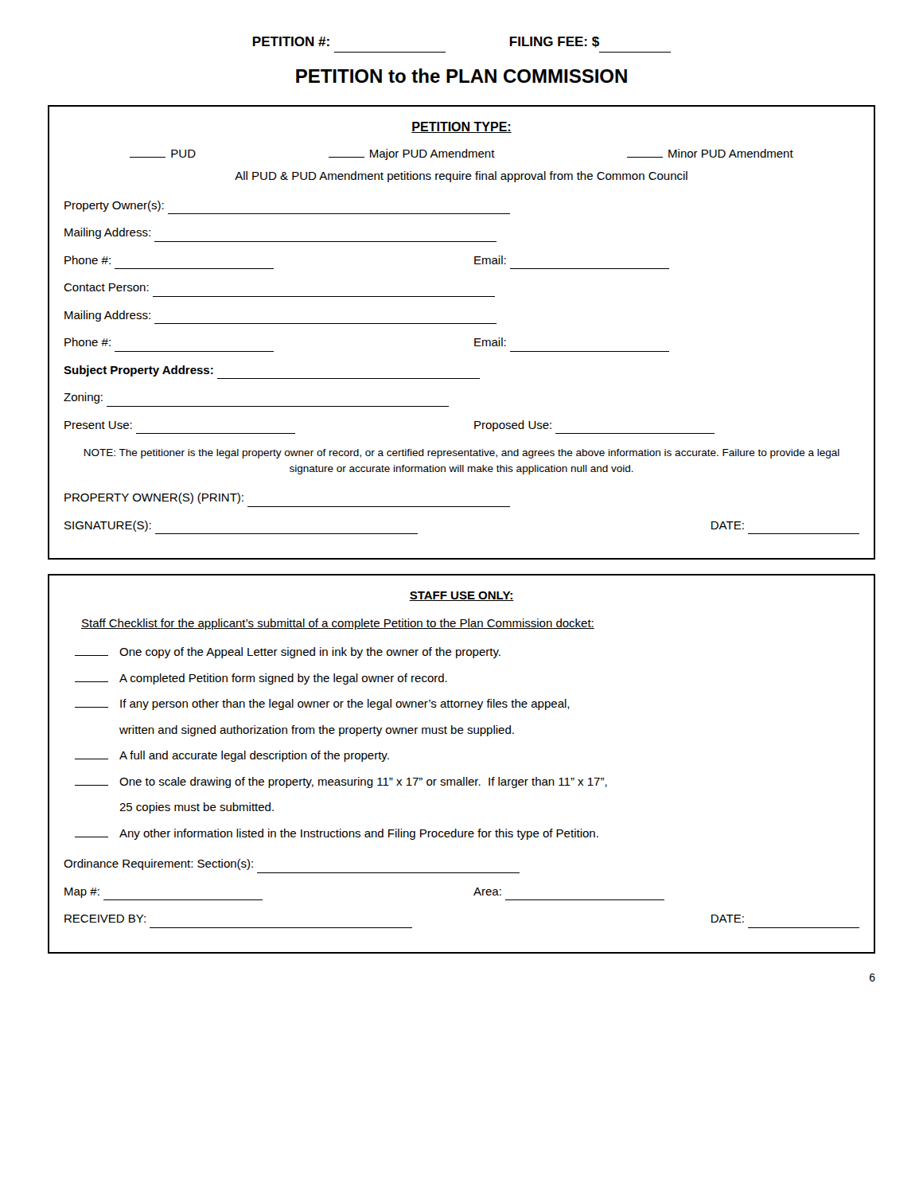PETITION #:
FILING FEE: $
PETITION to the PLAN COMMISSION
PETITION TYPE:
PUD Major PUD Amendment Minor PUD Amendment
All PUD & PUD Amendment petitions require final approval from the Common Council
Property Owner(s):
Mailing Address:
Phone #:
Email:
Contact Person:
Mailing Address:
Phone #:
Email:
Subject Property Address:
Zoning:
Present Use:
Proposed Use:
NOTE: The petitioner is the legal property owner of record, or a certified representative, and agrees the above information is accurate. Failure to provide a legal signature or accurate information will make this application null and void.
PROPERTY OWNER(S) (PRINT):
SIGNATURE(S):
DATE:
STAFF USE ONLY:
Staff Checklist for the applicant’s submittal of a complete Petition to the Plan Commission docket:
One copy of the Appeal Letter signed in ink by the owner of the property.
A completed Petition form signed by the legal owner of record.
If any person other than the legal owner or the legal owner’s attorney files the appeal,
written and signed authorization from the property owner must be supplied.
A full and accurate legal description of the property.
One to scale drawing of the property, measuring 11” x 17” or smaller. If larger than 11” x 17”,
25 copies must be submitted.
Any other information listed in the Instructions and Filing Procedure for this type of Petition.
Ordinance Requirement: Section(s):
Map #:
Area:
RECEIVED BY:
DATE:
6